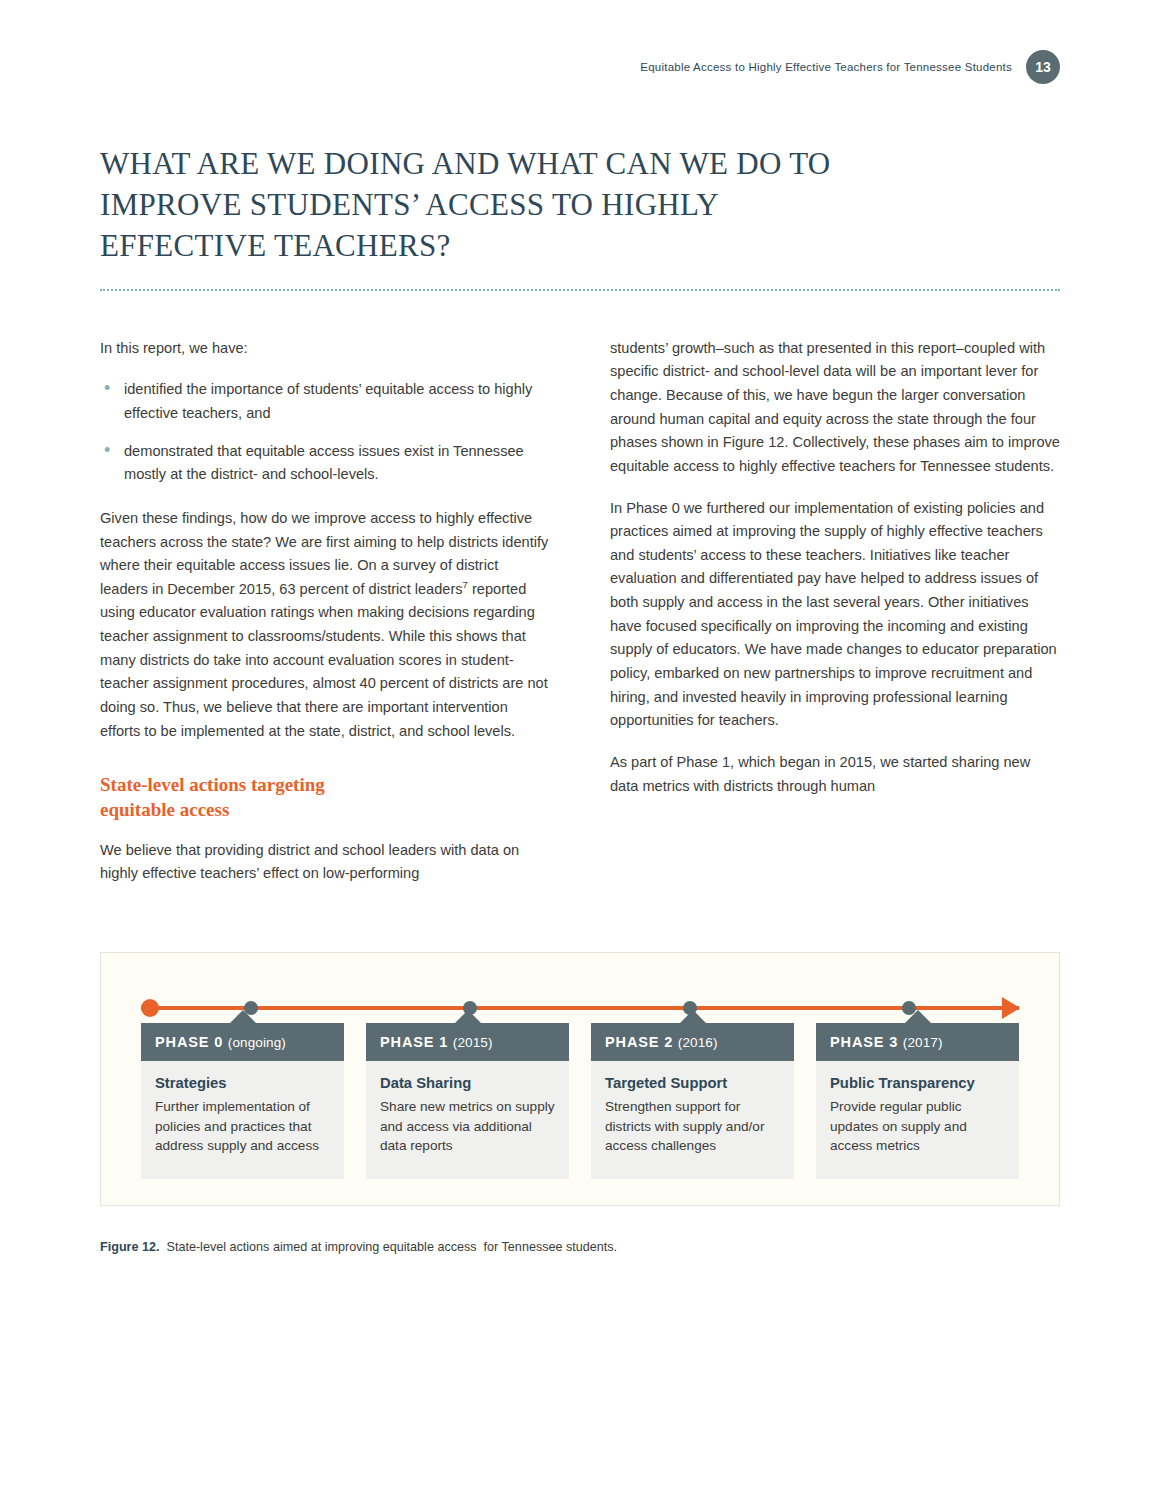Equitable Access to Highly Effective Teachers for Tennessee Students
13
WHAT ARE WE DOING AND WHAT CAN WE DO TO IMPROVE STUDENTS’ ACCESS TO HIGHLY EFFECTIVE TEACHERS?
In this report, we have:
identified the importance of students’ equitable access to highly effective teachers, and
demonstrated that equitable access issues exist in Tennessee mostly at the district- and school-levels.
Given these findings, how do we improve access to highly effective teachers across the state? We are first aiming to help districts identify where their equitable access issues lie. On a survey of district leaders in December 2015, 63 percent of district leaders7 reported using educator evaluation ratings when making decisions regarding teacher assignment to classrooms/students. While this shows that many districts do take into account evaluation scores in student-teacher assignment procedures, almost 40 percent of districts are not doing so. Thus, we believe that there are important intervention efforts to be implemented at the state, district, and school levels.
State-level actions targeting
equitable access
We believe that providing district and school leaders with data on highly effective teachers’ effect on low-performing
students’ growth–such as that presented in this report–coupled with specific district- and school-level data will be an important lever for change. Because of this, we have begun the larger conversation around human capital and equity across the state through the four phases shown in Figure 12. Collectively, these phases aim to improve equitable access to highly effective teachers for Tennessee students.
In Phase 0 we furthered our implementation of existing policies and practices aimed at improving the supply of highly effective teachers and students’ access to these teachers. Initiatives like teacher evaluation and differentiated pay have helped to address issues of both supply and access in the last several years. Other initiatives have focused specifically on improving the incoming and existing supply of educators. We have made changes to educator preparation policy, embarked on new partnerships to improve recruitment and hiring, and invested heavily in improving professional learning opportunities for teachers.
As part of Phase 1, which began in 2015, we started sharing new data metrics with districts through human
PHASE 0 (ongoing)
Strategies
Further implementation of policies and practices that address supply and access
PHASE 1 (2015)
Data Sharing
Share new metrics on supply and access via additional data reports
PHASE 2 (2016)
Targeted Support
Strengthen support for districts with supply and/or access challenges
PHASE 3 (2017)
Public Transparency
Provide regular public updates on supply and access metrics
Figure 12. State-level actions aimed at improving equitable access for Tennessee students.